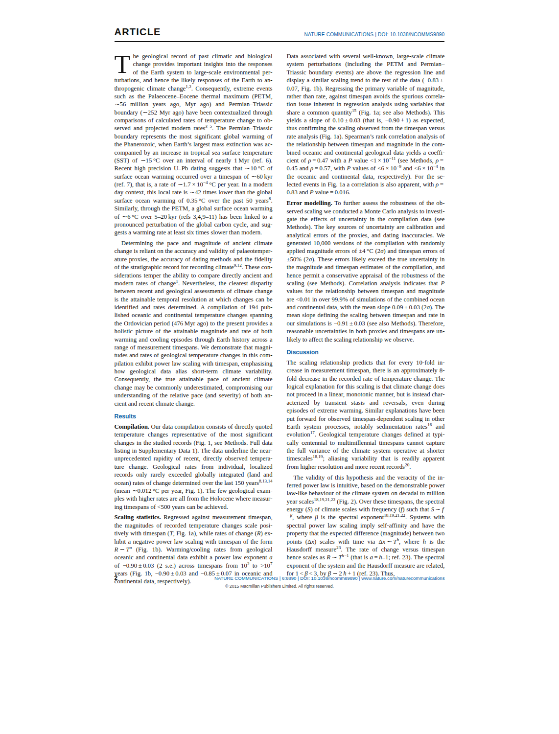Article
Nature Communications | DOI: 10.1038/ncomms9890
The geological record of past climatic and biological change provides important insights into the responses of the Earth system to large-scale environmental perturbations, and hence the likely responses of the Earth to anthropogenic climate change1,2. Consequently, extreme events such as the Palaeocene–Eocene thermal maximum (PETM, ∼56 million years ago, Myr ago) and Permian–Triassic boundary (∼252 Myr ago) have been contextualized through comparisons of calculated rates of temperature change to observed and projected modern rates3–5. The Permian–Triassic boundary represents the most significant global warming of the Phanerozoic, when Earth’s largest mass extinction was accompanied by an increase in tropical sea surface temperature (SST) of ∼15 °C over an interval of nearly 1 Myr (ref. 6). Recent high precision U–Pb dating suggests that ∼10 °C of surface ocean warming occurred over a timespan of ∼60 kyr (ref. 7), that is, a rate of ∼1.7 × 10−4 °C per year. In a modern day context, this local rate is ∼42 times lower than the global surface ocean warming of 0.35 °C over the past 50 years8. Similarly, through the PETM, a global surface ocean warming of ∼6 °C over 5–20 kyr (refs 3,4,9–11) has been linked to a pronounced perturbation of the global carbon cycle, and suggests a warming rate at least six times slower than modern.
Determining the pace and magnitude of ancient climate change is reliant on the accuracy and validity of palaeotemperature proxies, the accuracy of dating methods and the fidelity of the stratigraphic record for recording climate9,12. These considerations temper the ability to compare directly ancient and modern rates of change1. Nevertheless, the clearest disparity between recent and geological assessments of climate change is the attainable temporal resolution at which changes can be identified and rates determined. A compilation of 194 published oceanic and continental temperature changes spanning the Ordovician period (476 Myr ago) to the present provides a holistic picture of the attainable magnitude and rate of both warming and cooling episodes through Earth history across a range of measurement timespans. We demonstrate that magnitudes and rates of geological temperature changes in this compilation exhibit power law scaling with timespan, emphasising how geological data alias short-term climate variability. Consequently, the true attainable pace of ancient climate change may be commonly underestimated, compromising our understanding of the relative pace (and severity) of both ancient and recent climate change.
Results
Compilation. Our data compilation consists of directly quoted temperature changes representative of the most significant changes in the studied records (Fig. 1, see Methods. Full data listing in Supplementary Data 1). The data underline the near-unprecedented rapidity of recent, directly observed temperature change. Geological rates from individual, localized records only rarely exceeded globally integrated (land and ocean) rates of change determined over the last 150 years8,13,14 (mean ∼0.012 °C per year, Fig. 1). The few geological examples with higher rates are all from the Holocene where measuring timespans of <500 years can be achieved.
Scaling statistics. Regressed against measurement timespan, the magnitudes of recorded temperature changes scale positively with timespan (T, Fig. 1a), while rates of change (R) exhibit a negative power law scaling with timespan of the form R ∼ Ta (Fig. 1b). Warming/cooling rates from geological oceanic and continental data exhibit a power law exponent a of −0.90 ± 0.03 (2 s.e.) across timespans from 102 to >107 years (Fig. 1b, −0.90 ± 0.03 and −0.85 ± 0.07 in oceanic and continental data, respectively).
Data associated with several well-known, large-scale climate system perturbations (including the PETM and Permian–Triassic boundary events) are above the regression line and display a similar scaling trend to the rest of the data (−0.83 ± 0.07, Fig. 1b). Regressing the primary variable of magnitude, rather than rate, against timespan avoids the spurious correlation issue inherent in regression analysis using variables that share a common quantity15 (Fig. 1a; see also Methods). This yields a slope of 0.10 ± 0.03 (that is, −0.90 + 1) as expected, thus confirming the scaling observed from the timespan versus rate analysis (Fig. 1a). Spearman’s rank correlation analysis of the relationship between timespan and magnitude in the combined oceanic and continental geological data yields a coefficient of ρ = 0.47 with a P value <1 × 10−11 (see Methods, ρ = 0.45 and ρ = 0.57, with P values of <6 × 10−9 and <6 × 10−4 in the oceanic and continental data, respectively). For the selected events in Fig. 1a a correlation is also apparent, with ρ = 0.83 and P value = 0.016.
Error modelling. To further assess the robustness of the observed scaling we conducted a Monte Carlo analysis to investigate the effects of uncertainty in the compilation data (see Methods). The key sources of uncertainty are calibration and analytical errors of the proxies, and dating inaccuracies. We generated 10,000 versions of the compilation with randomly applied magnitude errors of ±4 °C (2σ) and timespan errors of ±50% (2σ). These errors likely exceed the true uncertainty in the magnitude and timespan estimates of the compilation, and hence permit a conservative appraisal of the robustness of the scaling (see Methods). Correlation analysis indicates that P values for the relationship between timespan and magnitude are <0.01 in over 99.9% of simulations of the combined ocean and continental data, with the mean slope 0.09 ± 0.03 (2σ). The mean slope defining the scaling between timespan and rate in our simulations is −0.91 ± 0.03 (see also Methods). Therefore, reasonable uncertainties in both proxies and timespans are unlikely to affect the scaling relationship we observe.
Discussion
The scaling relationship predicts that for every 10-fold increase in measurement timespan, there is an approximately 8-fold decrease in the recorded rate of temperature change. The logical explanation for this scaling is that climate change does not proceed in a linear, monotonic manner, but is instead characterized by transient stasis and reversals, even during episodes of extreme warming. Similar explanations have been put forward for observed timespan-dependent scaling in other Earth system processes, notably sedimentation rates16 and evolution17. Geological temperature changes defined at typically centennial to multimillennial timespans cannot capture the full variance of the climate system operative at shorter timescales18,19; aliasing variability that is readily apparent from higher resolution and more recent records20.
The validity of this hypothesis and the veracity of the inferred power law is intuitive, based on the demonstrable power law-like behaviour of the climate system on decadal to million year scales18,19,21,22 (Fig. 2). Over these timespans, the spectral energy (S) of climate scales with frequency (f) such that S ∼ f − β, where β is the spectral exponent18,19,21,22. Systems with spectral power law scaling imply self-affinity and have the property that the expected difference (magnitude) between two points (Δx) scales with time via Δx ∼ Th, where h is the Hausdorff measure23. The rate of change versus timespan hence scales as R ∼ Th−1 (that is a = h–1; ref. 23). The spectral exponent of the system and the Hausdorff measure are related, for 1 < β < 3, by β ∼ 2 h + 1 (ref. 23). Thus,
2
NATURE COMMUNICATIONS | 6:8890 | DOI: 10.1038/ncomms9890 | www.nature.com/naturecommunications
© 2015 Macmillan Publishers Limited. All rights reserved.